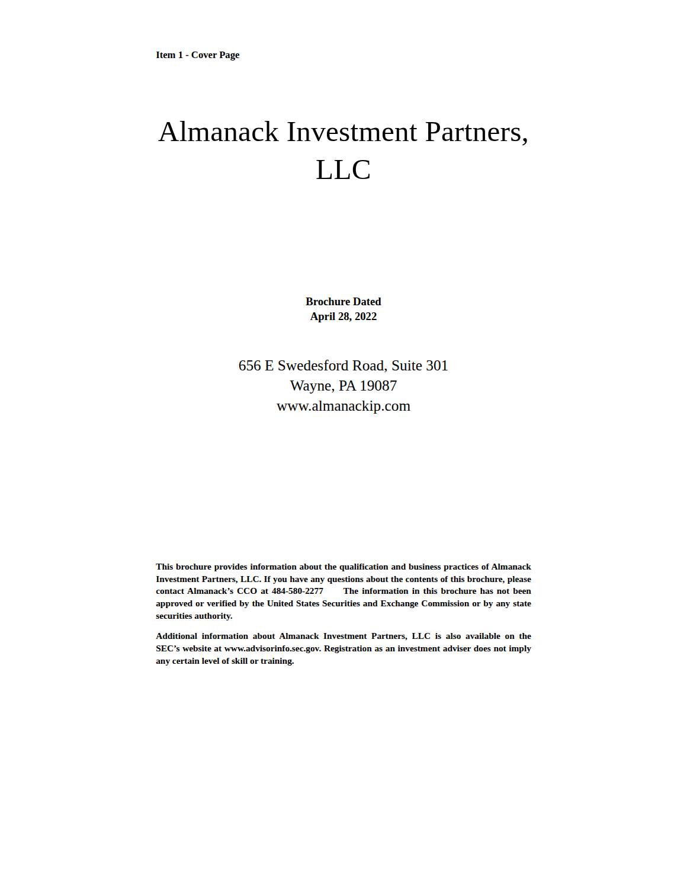Item 1 - Cover Page
Almanack Investment Partners, LLC
Brochure Dated
April 28, 2022
656 E Swedesford Road, Suite 301
Wayne, PA 19087
www.almanackip.com
This brochure provides information about the qualification and business practices of Almanack Investment Partners, LLC. If you have any questions about the contents of this brochure, please contact Almanack’s CCO at 484-580-2277 The information in this brochure has not been approved or verified by the United States Securities and Exchange Commission or by any state securities authority.
Additional information about Almanack Investment Partners, LLC is also available on the SEC’s website at www.advisorinfo.sec.gov. Registration as an investment adviser does not imply any certain level of skill or training.